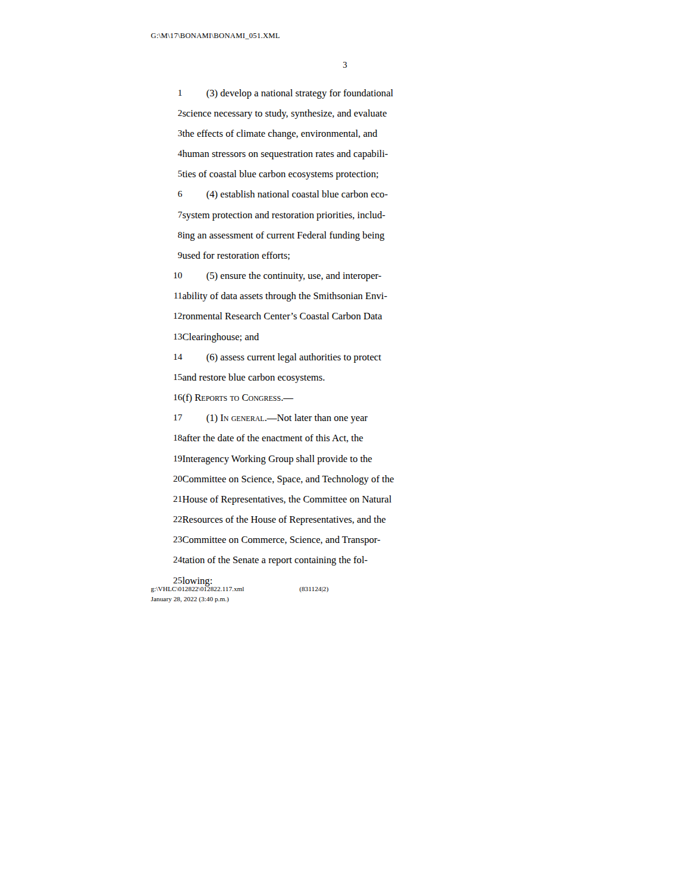G:\M\17\BONAMI\BONAMI_051.XML
3
| 1 | (3) develop a national strategy for foundational |
| 2 | science necessary to study, synthesize, and evaluate |
| 3 | the effects of climate change, environmental, and |
| 4 | human stressors on sequestration rates and capabili- |
| 5 | ties of coastal blue carbon ecosystems protection; |
| 6 | (4) establish national coastal blue carbon eco- |
| 7 | system protection and restoration priorities, includ- |
| 8 | ing an assessment of current Federal funding being |
| 9 | used for restoration efforts; |
| 10 | (5) ensure the continuity, use, and interoper- |
| 11 | ability of data assets through the Smithsonian Envi- |
| 12 | ronmental Research Center’s Coastal Carbon Data |
| 13 | Clearinghouse; and |
| 14 | (6) assess current legal authorities to protect |
| 15 | and restore blue carbon ecosystems. |
| 16 | (f) Reports to Congress .— |
| 17 | (1) In general .—Not later than one year |
| 18 | after the date of the enactment of this Act, the |
| 19 | Interagency Working Group shall provide to the |
| 20 | Committee on Science, Space, and Technology of the |
| 21 | House of Representatives, the Committee on Natural |
| 22 | Resources of the House of Representatives, and the |
| 23 | Committee on Commerce, Science, and Transpor- |
| 24 | tation of the Senate a report containing the fol- |
| 25 | lowing: |
g:\VHLC\012822\012822.117.xml(831124|2)
January 28, 2022 (3:40 p.m.)